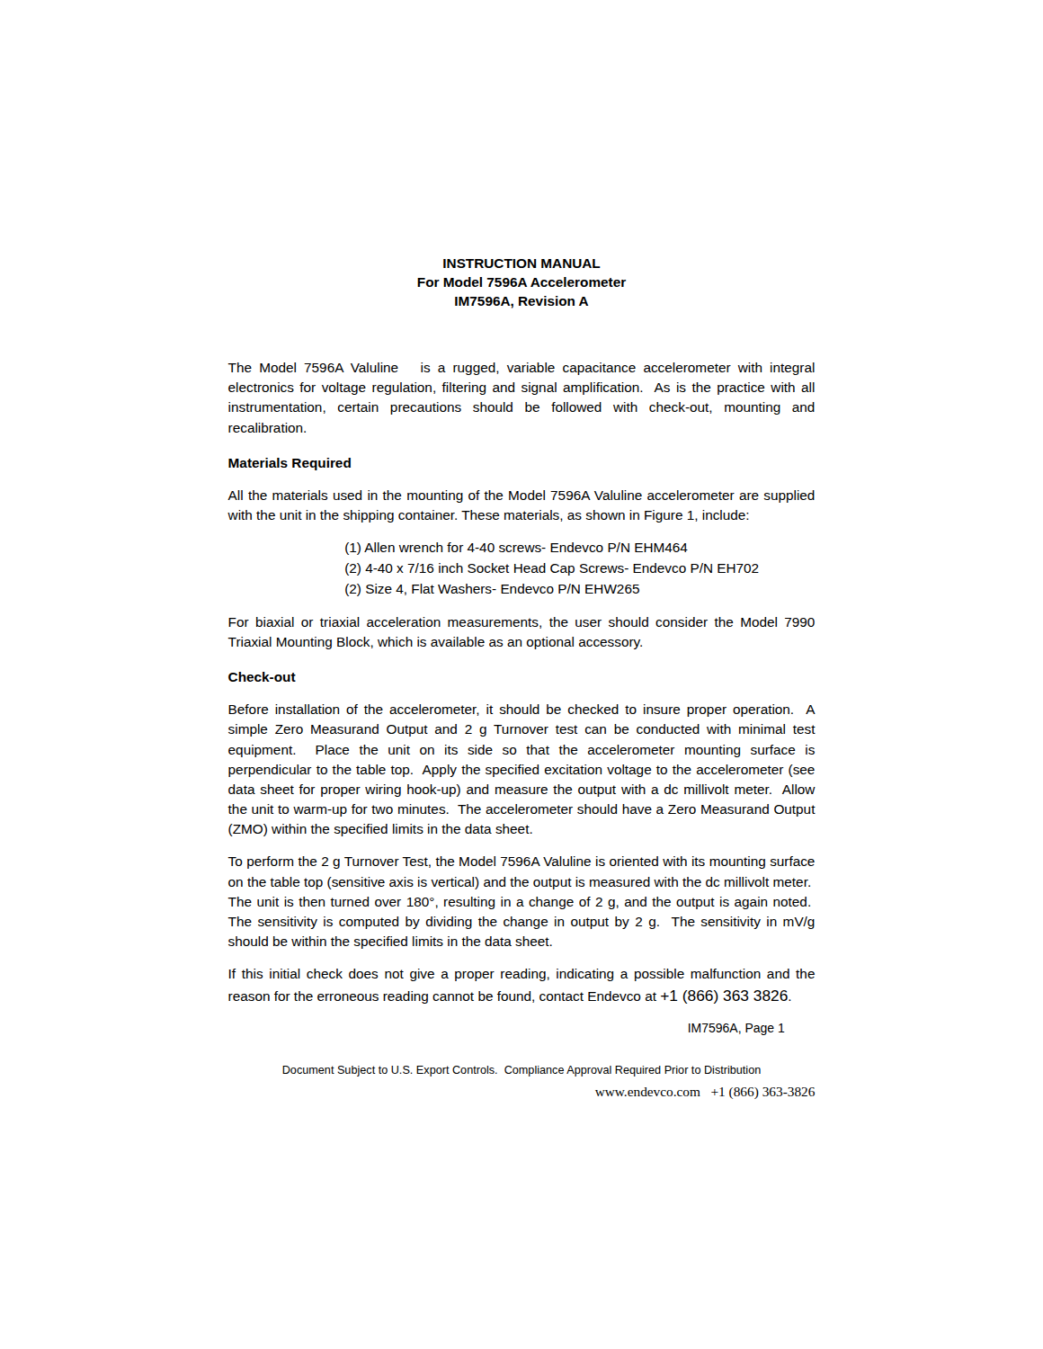INSTRUCTION MANUAL
For Model 7596A Accelerometer
IM7596A, Revision A
The Model 7596A Valuline is a rugged, variable capacitance accelerometer with integral electronics for voltage regulation, filtering and signal amplification. As is the practice with all instrumentation, certain precautions should be followed with check-out, mounting and recalibration.
Materials Required
All the materials used in the mounting of the Model 7596A Valuline accelerometer are supplied with the unit in the shipping container. These materials, as shown in Figure 1, include:
(1) Allen wrench for 4-40 screws- Endevco P/N EHM464
(2) 4-40 x 7/16 inch Socket Head Cap Screws- Endevco P/N EH702
(2) Size 4, Flat Washers- Endevco P/N EHW265
For biaxial or triaxial acceleration measurements, the user should consider the Model 7990 Triaxial Mounting Block, which is available as an optional accessory.
Check-out
Before installation of the accelerometer, it should be checked to insure proper operation. A simple Zero Measurand Output and 2 g Turnover test can be conducted with minimal test equipment. Place the unit on its side so that the accelerometer mounting surface is perpendicular to the table top. Apply the specified excitation voltage to the accelerometer (see data sheet for proper wiring hook-up) and measure the output with a dc millivolt meter. Allow the unit to warm-up for two minutes. The accelerometer should have a Zero Measurand Output (ZMO) within the specified limits in the data sheet.
To perform the 2 g Turnover Test, the Model 7596A Valuline is oriented with its mounting surface on the table top (sensitive axis is vertical) and the output is measured with the dc millivolt meter. The unit is then turned over 180°, resulting in a change of 2 g, and the output is again noted. The sensitivity is computed by dividing the change in output by 2 g. The sensitivity in mV/g should be within the specified limits in the data sheet.
If this initial check does not give a proper reading, indicating a possible malfunction and the reason for the erroneous reading cannot be found, contact Endevco at +1 (866) 363 3826.
IM7596A, Page 1
Document Subject to U.S. Export Controls. Compliance Approval Required Prior to Distribution
www.endevco.com +1 (866) 363-3826